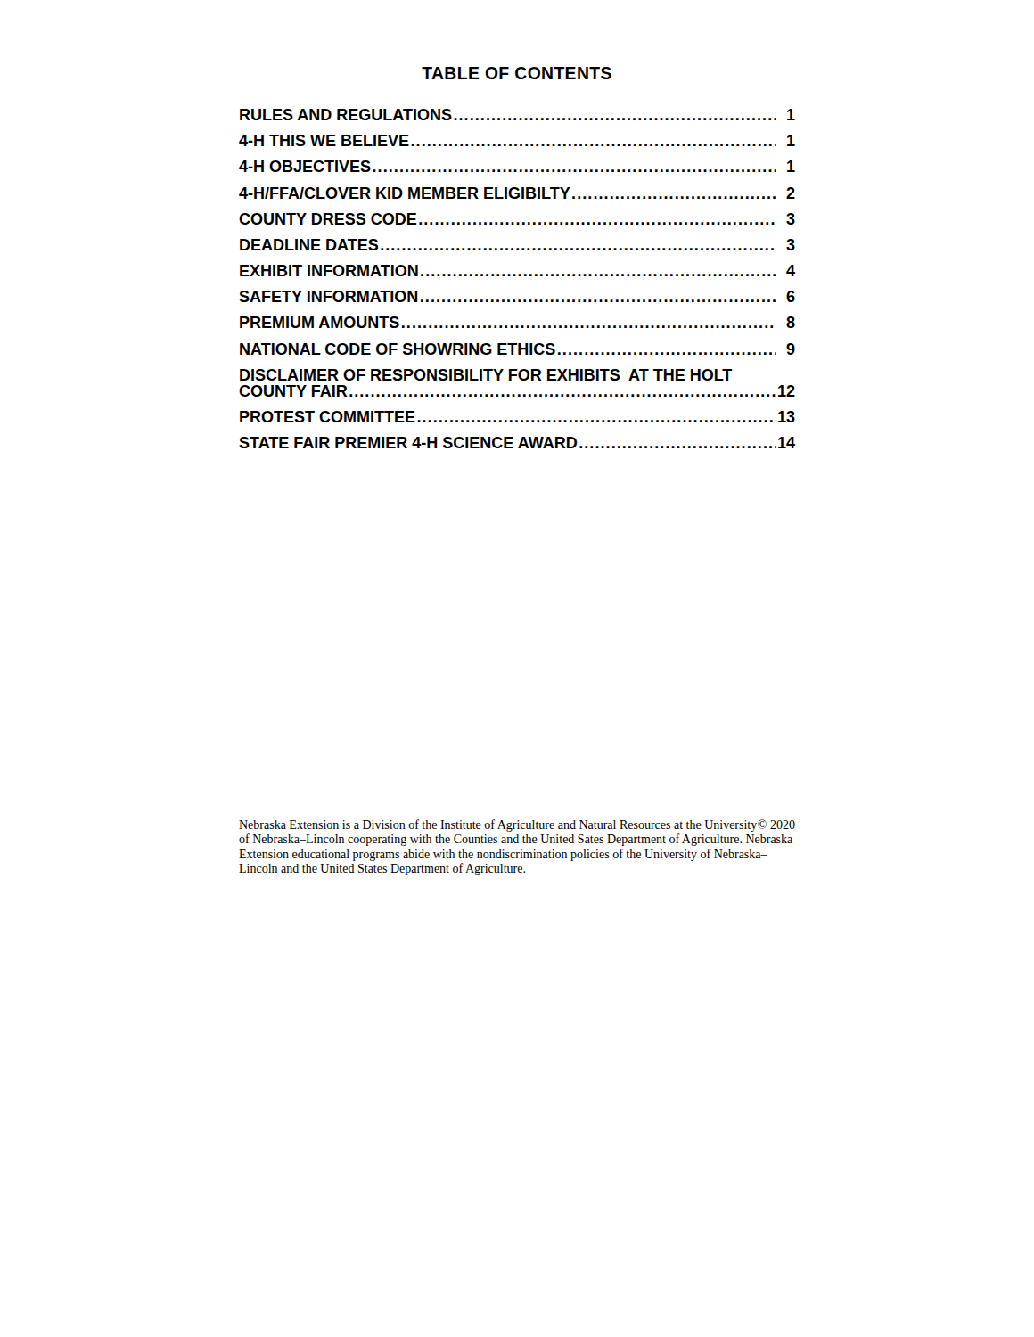TABLE OF CONTENTS
RULES AND REGULATIONS .............................................................................................. 1
4-H THIS WE BELIEVE .................................................................................................. 1
4-H OBJECTIVES ......................................................................................................... 1
4-H/FFA/CLOVER KID MEMBER ELIGIBILTY ................................................. 2
COUNTY DRESS CODE ..................................................................................................... 3
DEADLINE DATES ............................................................................................................. 3
EXHIBIT INFORMATION ............................................................................................. 4
SAFETY INFORMATION .............................................................................................. 6
PREMIUM AMOUNTS ....................................................................................................... 8
NATIONAL CODE OF SHOWRING ETHICS ......................................................... 9
DISCLAIMER OF RESPONSIBILITY FOR EXHIBITS AT THE HOLT COUNTY FAIR ................................................................................................................. 12
PROTEST COMMITTEE ................................................................................................. 13
STATE FAIR PREMIER 4-H SCIENCE AWARD .............................................. 14
© 2020 Nebraska Extension is a Division of the Institute of Agriculture and Natural Resources at the University of Nebraska–Lincoln cooperating with the Counties and the United Sates Department of Agriculture. Nebraska Extension educational programs abide with the nondiscrimination policies of the University of Nebraska–Lincoln and the United States Department of Agriculture.